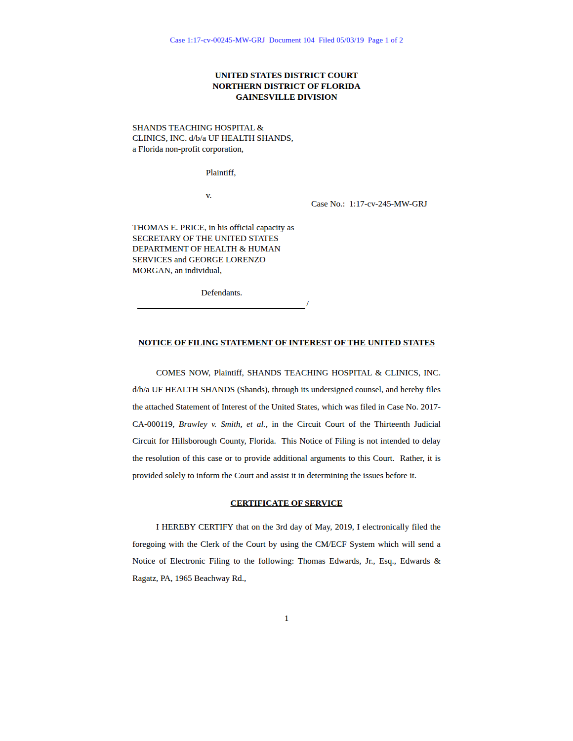Case 1:17-cv-00245-MW-GRJ Document 104 Filed 05/03/19 Page 1 of 2
UNITED STATES DISTRICT COURT
NORTHERN DISTRICT OF FLORIDA
GAINESVILLE DIVISION
| SHANDS TEACHING HOSPITAL & CLINICS, INC. d/b/a UF HEALTH SHANDS, a Florida non-profit corporation, Plaintiff, v. | Case No.: 1:17-cv-245-MW-GRJ |
| THOMAS E. PRICE, in his official capacity as SECRETARY OF THE UNITED STATES DEPARTMENT OF HEALTH & HUMAN SERVICES and GEORGE LORENZO MORGAN, an individual, Defendants. / |
NOTICE OF FILING STATEMENT OF INTEREST OF THE UNITED STATES
COMES NOW, Plaintiff, SHANDS TEACHING HOSPITAL & CLINICS, INC. d/b/a UF HEALTH SHANDS (Shands), through its undersigned counsel, and hereby files the attached Statement of Interest of the United States, which was filed in Case No. 2017-CA-000119, Brawley v. Smith, et al., in the Circuit Court of the Thirteenth Judicial Circuit for Hillsborough County, Florida. This Notice of Filing is not intended to delay the resolution of this case or to provide additional arguments to this Court. Rather, it is provided solely to inform the Court and assist it in determining the issues before it.
CERTIFICATE OF SERVICE
I HEREBY CERTIFY that on the 3rd day of May, 2019, I electronically filed the foregoing with the Clerk of the Court by using the CM/ECF System which will send a Notice of Electronic Filing to the following: Thomas Edwards, Jr., Esq., Edwards & Ragatz, PA, 1965 Beachway Rd.,
1